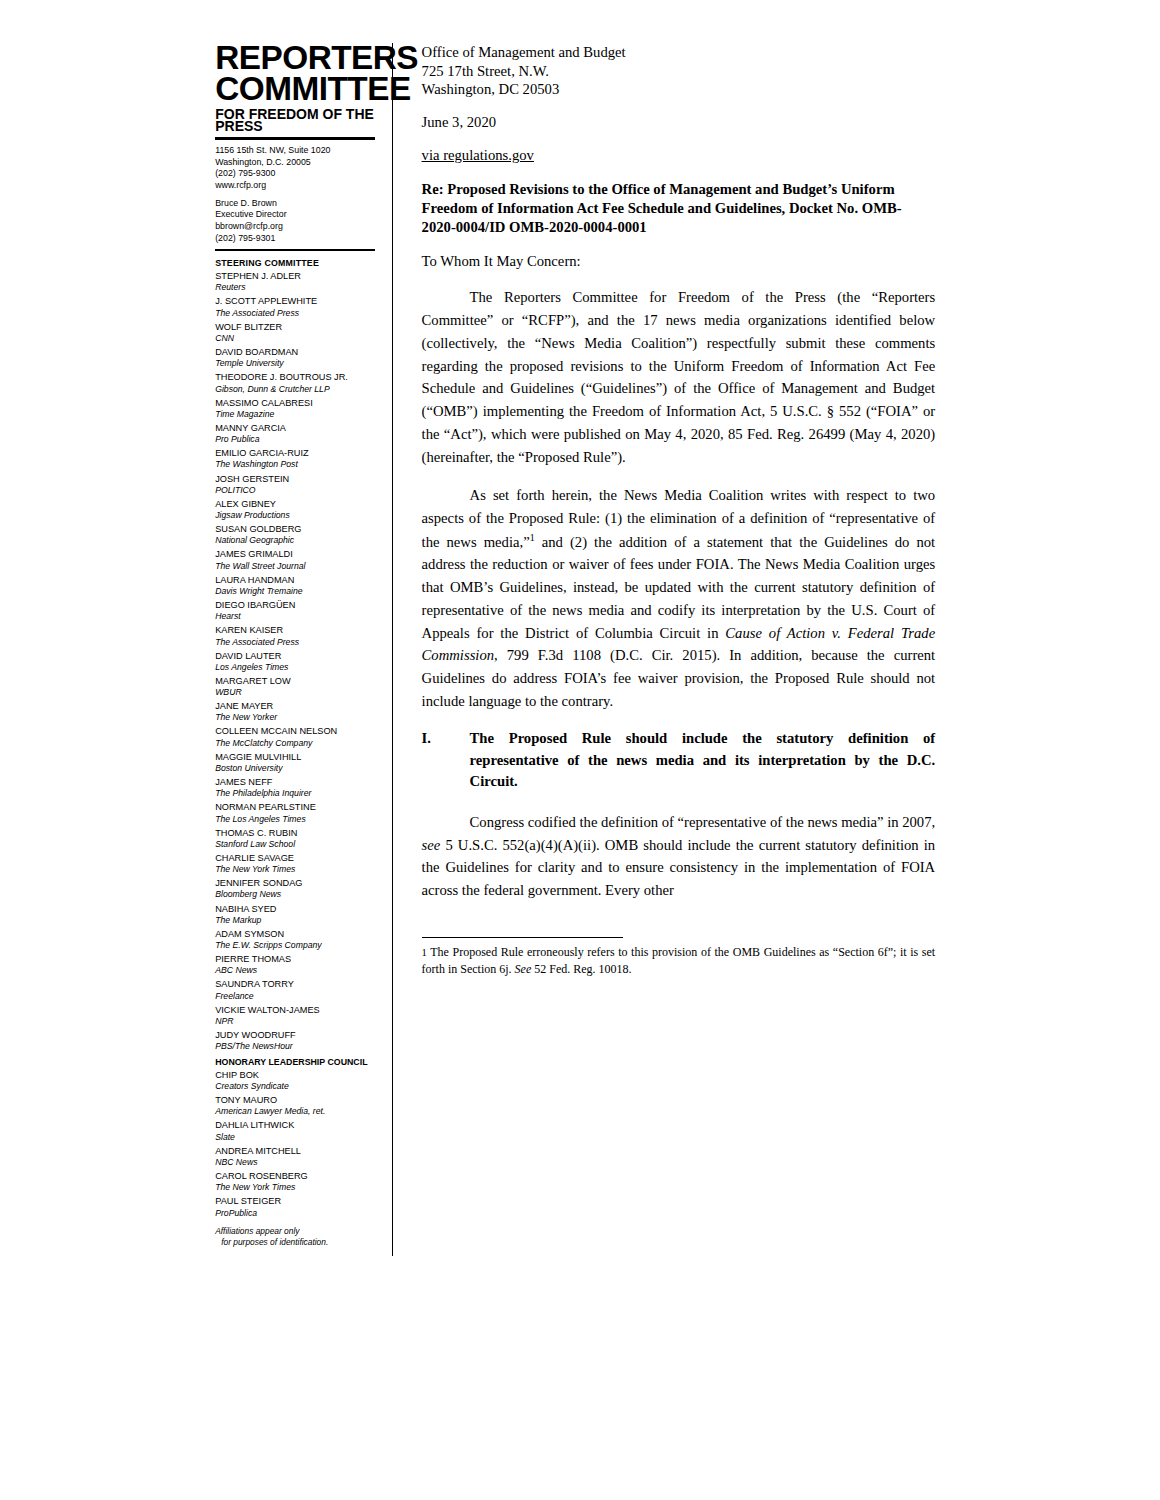REPORTERS COMMITTEE FOR FREEDOM OF THE PRESS
1156 15th St. NW, Suite 1020
Washington, D.C. 20005
(202) 795-9300
www.rcfp.org
Bruce D. Brown
Executive Director
bbrown@rcfp.org
(202) 795-9301
STEERING COMMITTEE
STEPHEN J. ADLER Reuters
J. SCOTT APPLEWHITE The Associated Press
WOLF BLITZER CNN
DAVID BOARDMAN Temple University
THEODORE J. BOUTROUS JR. Gibson, Dunn & Crutcher LLP
MASSIMO CALABRESI Time Magazine
MANNY GARCIA Pro Publica
EMILIO GARCIA-RUIZ The Washington Post
JOSH GERSTEIN POLITICO
ALEX GIBNEY Jigsaw Productions
SUSAN GOLDBERG National Geographic
JAMES GRIMALDI The Wall Street Journal
LAURA HANDMAN Davis Wright Tremaine
DIEGO IBARGÜEN Hearst
KAREN KAISER The Associated Press
DAVID LAUTER Los Angeles Times
MARGARET LOW WBUR
JANE MAYER The New Yorker
COLLEEN MCCAIN NELSON The McClatchy Company
MAGGIE MULVIHILL Boston University
JAMES NEFF The Philadelphia Inquirer
NORMAN PEARLSTINE The Los Angeles Times
THOMAS C. RUBIN Stanford Law School
CHARLIE SAVAGE The New York Times
JENNIFER SONDAG Bloomberg News
NABIHA SYED The Markup
ADAM SYMSON The E.W. Scripps Company
PIERRE THOMAS ABC News
SAUNDRA TORRY Freelance
VICKIE WALTON-JAMES NPR
JUDY WOODRUFF PBS/The NewsHour
HONORARY LEADERSHIP COUNCIL
CHIP BOK Creators Syndicate
TONY MAURO American Lawyer Media, ret.
DAHLIA LITHWICK Slate
ANDREA MITCHELL NBC News
CAROL ROSENBERG The New York Times
PAUL STEIGER ProPublica
Affiliations appear only for purposes of identification.
Office of Management and Budget 725 17th Street, N.W. Washington, DC 20503
June 3, 2020
via regulations.gov
Re: Proposed Revisions to the Office of Management and Budget’s Uniform Freedom of Information Act Fee Schedule and Guidelines, Docket No. OMB-2020-0004/ID OMB-2020-0004-0001
To Whom It May Concern:
The Reporters Committee for Freedom of the Press (the “Reporters Committee” or “RCFP”), and the 17 news media organizations identified below (collectively, the “News Media Coalition”) respectfully submit these comments regarding the proposed revisions to the Uniform Freedom of Information Act Fee Schedule and Guidelines (“Guidelines”) of the Office of Management and Budget (“OMB”) implementing the Freedom of Information Act, 5 U.S.C. § 552 (“FOIA” or the “Act”), which were published on May 4, 2020, 85 Fed. Reg. 26499 (May 4, 2020) (hereinafter, the “Proposed Rule”).
As set forth herein, the News Media Coalition writes with respect to two aspects of the Proposed Rule: (1) the elimination of a definition of “representative of the news media,”1 and (2) the addition of a statement that the Guidelines do not address the reduction or waiver of fees under FOIA. The News Media Coalition urges that OMB’s Guidelines, instead, be updated with the current statutory definition of representative of the news media and codify its interpretation by the U.S. Court of Appeals for the District of Columbia Circuit in Cause of Action v. Federal Trade Commission, 799 F.3d 1108 (D.C. Cir. 2015). In addition, because the current Guidelines do address FOIA’s fee waiver provision, the Proposed Rule should not include language to the contrary.
I.
The Proposed Rule should include the statutory definition of representative of the news media and its interpretation by the D.C. Circuit.
Congress codified the definition of “representative of the news media” in 2007, see 5 U.S.C. 552(a)(4)(A)(ii). OMB should include the current statutory definition in the Guidelines for clarity and to ensure consistency in the implementation of FOIA across the federal government. Every other
1 The Proposed Rule erroneously refers to this provision of the OMB Guidelines as “Section 6f”; it is set forth in Section 6j. See 52 Fed. Reg. 10018.